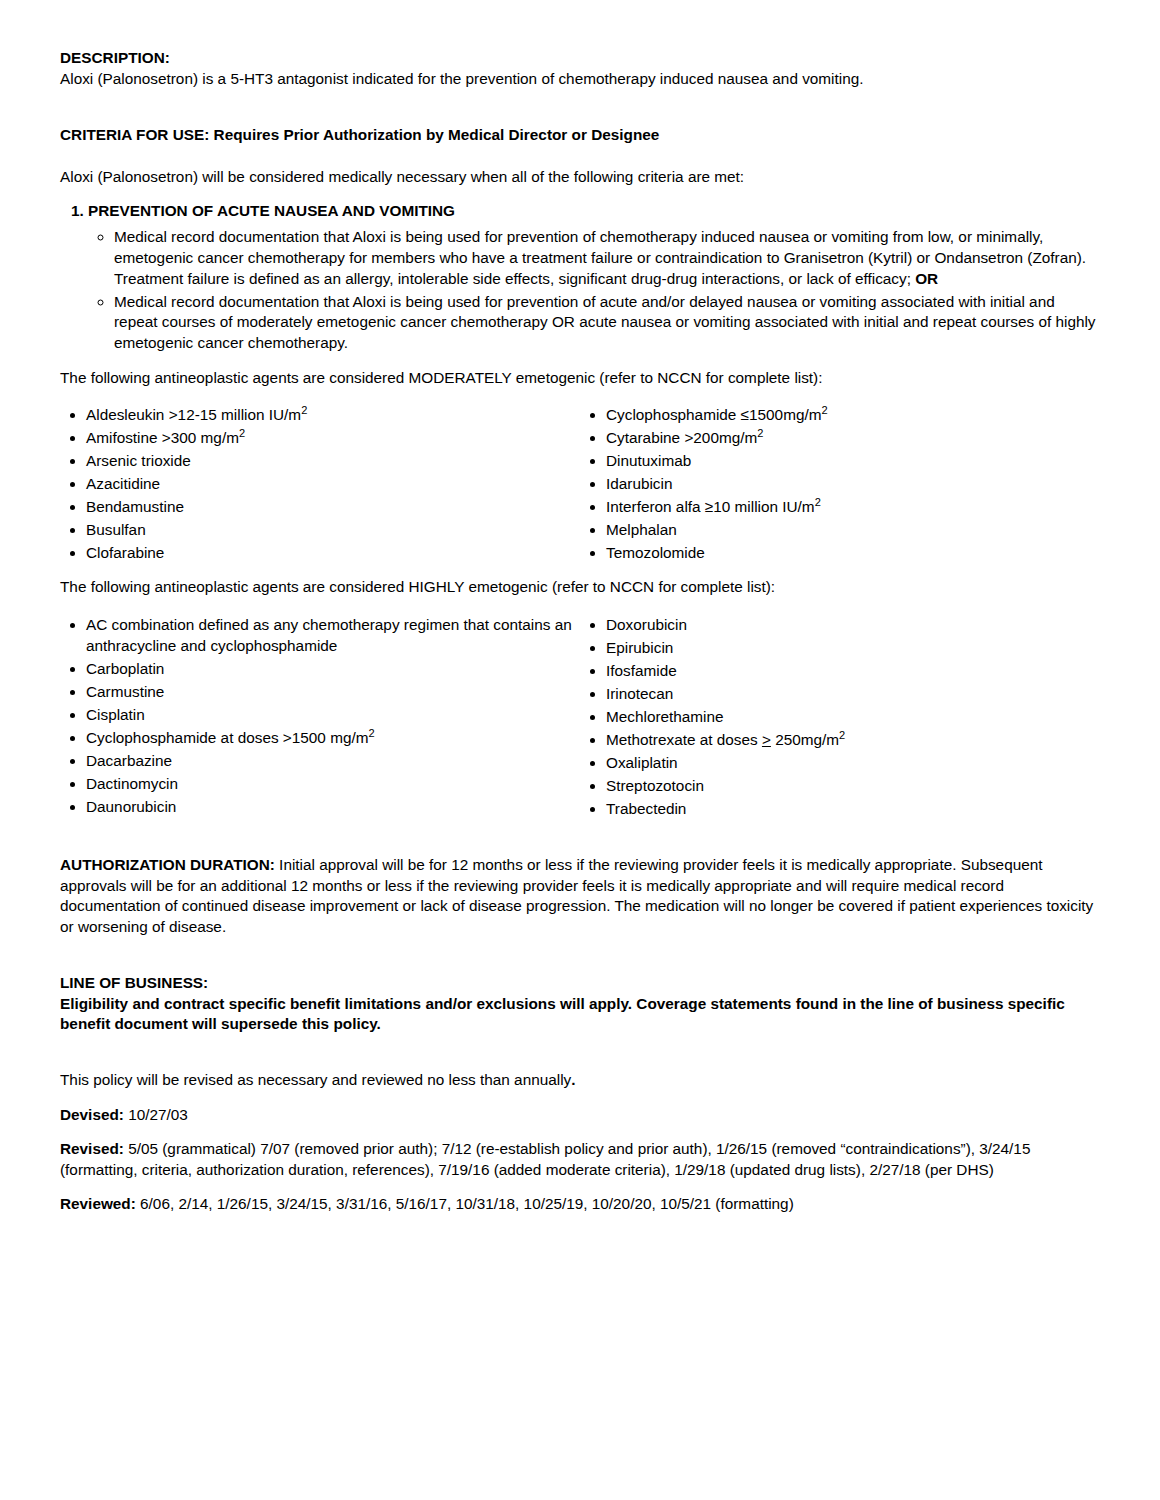DESCRIPTION:
Aloxi (Palonosetron) is a 5-HT3 antagonist indicated for the prevention of chemotherapy induced nausea and vomiting.
CRITERIA FOR USE: Requires Prior Authorization by Medical Director or Designee
Aloxi (Palonosetron) will be considered medically necessary when all of the following criteria are met:
PREVENTION OF ACUTE NAUSEA AND VOMITING
Medical record documentation that Aloxi is being used for prevention of chemotherapy induced nausea or vomiting from low, or minimally, emetogenic cancer chemotherapy for members who have a treatment failure or contraindication to Granisetron (Kytril) or Ondansetron (Zofran). Treatment failure is defined as an allergy, intolerable side effects, significant drug-drug interactions, or lack of efficacy; OR
Medical record documentation that Aloxi is being used for prevention of acute and/or delayed nausea or vomiting associated with initial and repeat courses of moderately emetogenic cancer chemotherapy OR acute nausea or vomiting associated with initial and repeat courses of highly emetogenic cancer chemotherapy.
The following antineoplastic agents are considered MODERATELY emetogenic (refer to NCCN for complete list):
Aldesleukin >12-15 million IU/m2
Amifostine >300 mg/m2
Arsenic trioxide
Azacitidine
Bendamustine
Busulfan
Clofarabine
Cyclophosphamide ≤1500mg/m2
Cytarabine >200mg/m2
Dinutuximab
Idarubicin
Interferon alfa ≥10 million IU/m2
Melphalan
Temozolomide
The following antineoplastic agents are considered HIGHLY emetogenic (refer to NCCN for complete list):
AC combination defined as any chemotherapy regimen that contains an anthracycline and cyclophosphamide
Carboplatin
Carmustine
Cisplatin
Cyclophosphamide at doses >1500 mg/m2
Dacarbazine
Dactinomycin
Daunorubicin
Doxorubicin
Epirubicin
Ifosfamide
Irinotecan
Mechlorethamine
Methotrexate at doses > 250mg/m2
Oxaliplatin
Streptozotocin
Trabectedin
AUTHORIZATION DURATION: Initial approval will be for 12 months or less if the reviewing provider feels it is medically appropriate. Subsequent approvals will be for an additional 12 months or less if the reviewing provider feels it is medically appropriate and will require medical record documentation of continued disease improvement or lack of disease progression. The medication will no longer be covered if patient experiences toxicity or worsening of disease.
LINE OF BUSINESS:
Eligibility and contract specific benefit limitations and/or exclusions will apply. Coverage statements found in the line of business specific benefit document will supersede this policy.
This policy will be revised as necessary and reviewed no less than annually.
Devised: 10/27/03
Revised: 5/05 (grammatical) 7/07 (removed prior auth); 7/12 (re-establish policy and prior auth), 1/26/15 (removed “contraindications”), 3/24/15 (formatting, criteria, authorization duration, references), 7/19/16 (added moderate criteria), 1/29/18 (updated drug lists), 2/27/18 (per DHS)
Reviewed: 6/06, 2/14, 1/26/15, 3/24/15, 3/31/16, 5/16/17, 10/31/18, 10/25/19, 10/20/20, 10/5/21 (formatting)